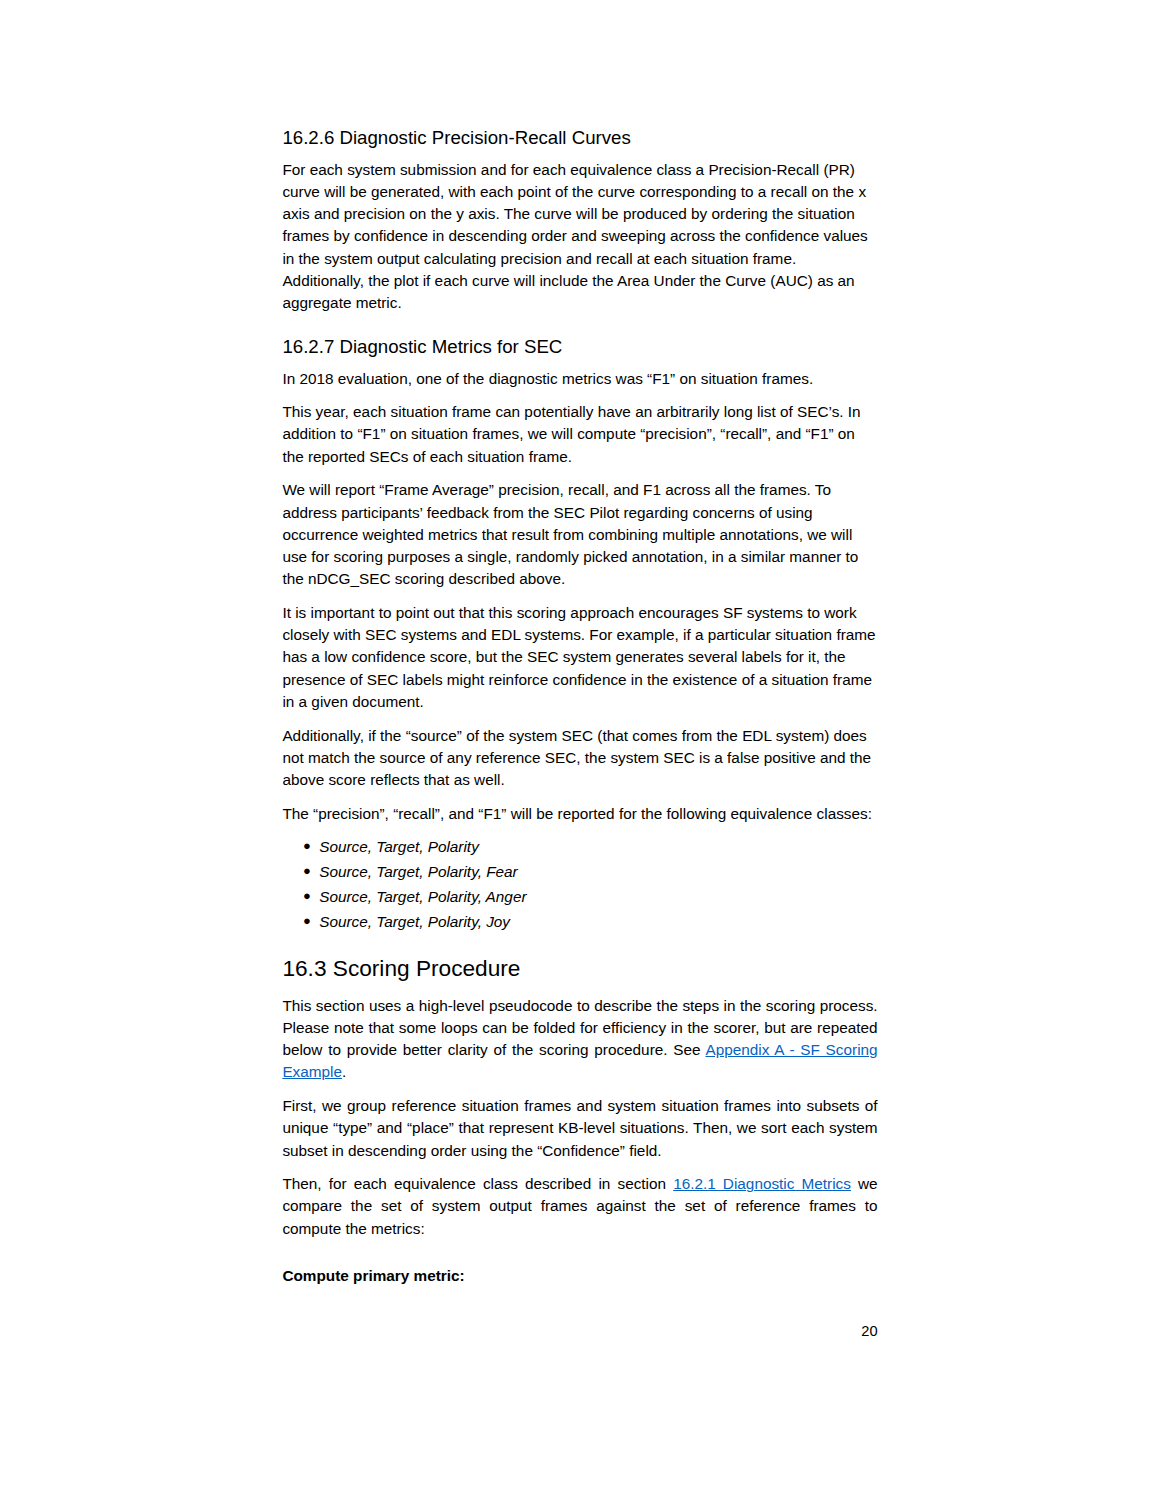16.2.6 Diagnostic Precision-Recall Curves
For each system submission and for each equivalence class a Precision-Recall (PR) curve will be generated, with each point of the curve corresponding to a recall on the x axis and precision on the y axis. The curve will be produced by ordering the situation frames by confidence in descending order and sweeping across the confidence values in the system output calculating precision and recall at each situation frame. Additionally, the plot if each curve will include the Area Under the Curve (AUC) as an aggregate metric.
16.2.7 Diagnostic Metrics for SEC
In 2018 evaluation, one of the diagnostic metrics was “F1” on situation frames.
This year, each situation frame can potentially have an arbitrarily long list of SEC’s. In addition to “F1” on situation frames, we will compute “precision”, “recall”, and “F1” on the reported SECs of each situation frame.
We will report “Frame Average” precision, recall, and F1 across all the frames. To address participants’ feedback from the SEC Pilot regarding concerns of using occurrence weighted metrics that result from combining multiple annotations, we will use for scoring purposes a single, randomly picked annotation, in a similar manner to the nDCG_SEC scoring described above.
It is important to point out that this scoring approach encourages SF systems to work closely with SEC systems and EDL systems. For example, if a particular situation frame has a low confidence score, but the SEC system generates several labels for it, the presence of SEC labels might reinforce confidence in the existence of a situation frame in a given document.
Additionally, if the “source” of the system SEC (that comes from the EDL system) does not match the source of any reference SEC, the system SEC is a false positive and the above score reflects that as well.
The “precision”, “recall”, and “F1” will be reported for the following equivalence classes:
Source, Target, Polarity
Source, Target, Polarity, Fear
Source, Target, Polarity, Anger
Source, Target, Polarity, Joy
16.3 Scoring Procedure
This section uses a high-level pseudocode to describe the steps in the scoring process. Please note that some loops can be folded for efficiency in the scorer, but are repeated below to provide better clarity of the scoring procedure. See Appendix A - SF Scoring Example.
First, we group reference situation frames and system situation frames into subsets of unique “type” and “place” that represent KB-level situations. Then, we sort each system subset in descending order using the “Confidence” field.
Then, for each equivalence class described in section 16.2.1 Diagnostic Metrics we compare the set of system output frames against the set of reference frames to compute the metrics:
Compute primary metric:
20